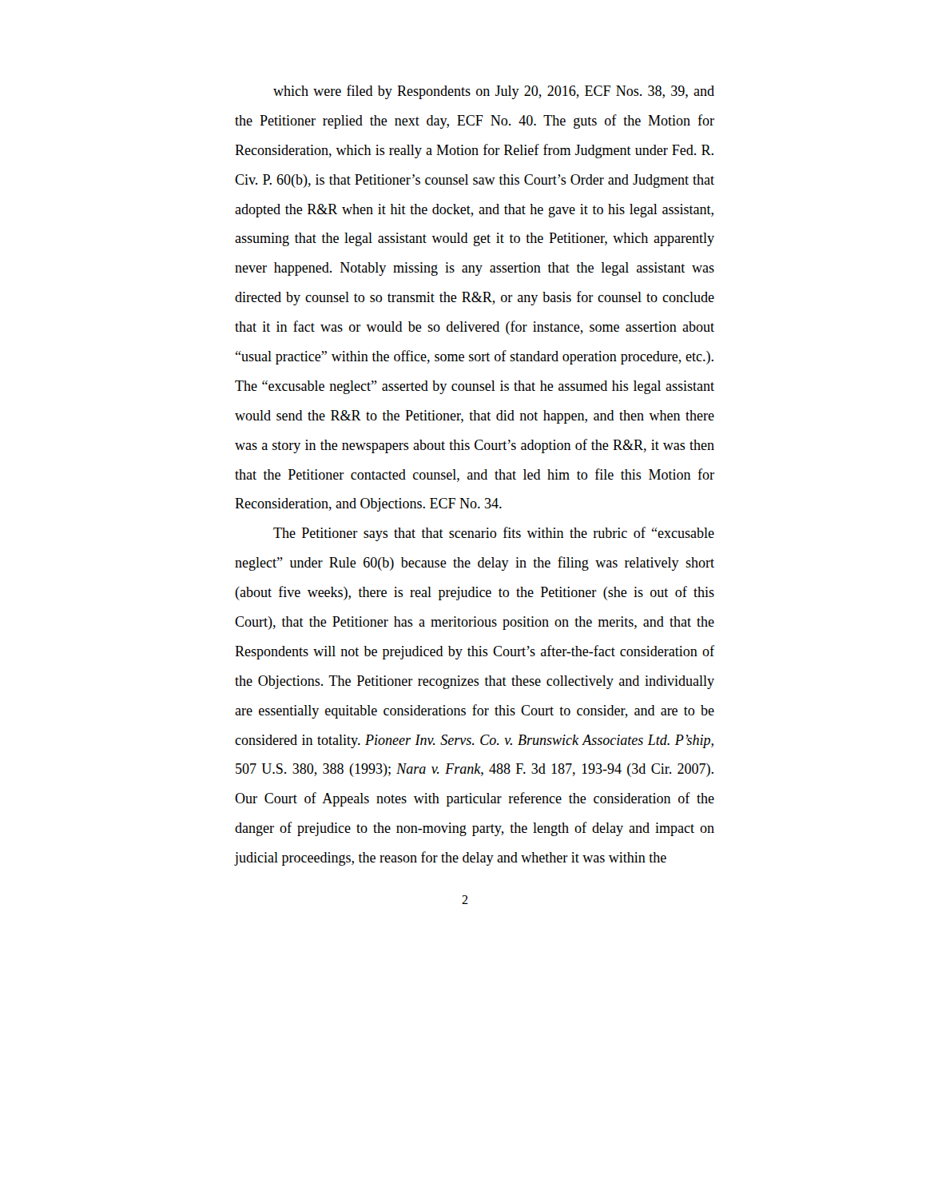which were filed by Respondents on July 20, 2016, ECF Nos. 38, 39, and the Petitioner replied the next day, ECF No. 40. The guts of the Motion for Reconsideration, which is really a Motion for Relief from Judgment under Fed. R. Civ. P. 60(b), is that Petitioner’s counsel saw this Court’s Order and Judgment that adopted the R&R when it hit the docket, and that he gave it to his legal assistant, assuming that the legal assistant would get it to the Petitioner, which apparently never happened. Notably missing is any assertion that the legal assistant was directed by counsel to so transmit the R&R, or any basis for counsel to conclude that it in fact was or would be so delivered (for instance, some assertion about “usual practice” within the office, some sort of standard operation procedure, etc.). The “excusable neglect” asserted by counsel is that he assumed his legal assistant would send the R&R to the Petitioner, that did not happen, and then when there was a story in the newspapers about this Court’s adoption of the R&R, it was then that the Petitioner contacted counsel, and that led him to file this Motion for Reconsideration, and Objections. ECF No. 34.
The Petitioner says that that scenario fits within the rubric of “excusable neglect” under Rule 60(b) because the delay in the filing was relatively short (about five weeks), there is real prejudice to the Petitioner (she is out of this Court), that the Petitioner has a meritorious position on the merits, and that the Respondents will not be prejudiced by this Court’s after-the-fact consideration of the Objections. The Petitioner recognizes that these collectively and individually are essentially equitable considerations for this Court to consider, and are to be considered in totality. Pioneer Inv. Servs. Co. v. Brunswick Associates Ltd. P’ship, 507 U.S. 380, 388 (1993); Nara v. Frank, 488 F. 3d 187, 193-94 (3d Cir. 2007). Our Court of Appeals notes with particular reference the consideration of the danger of prejudice to the non-moving party, the length of delay and impact on judicial proceedings, the reason for the delay and whether it was within the
2